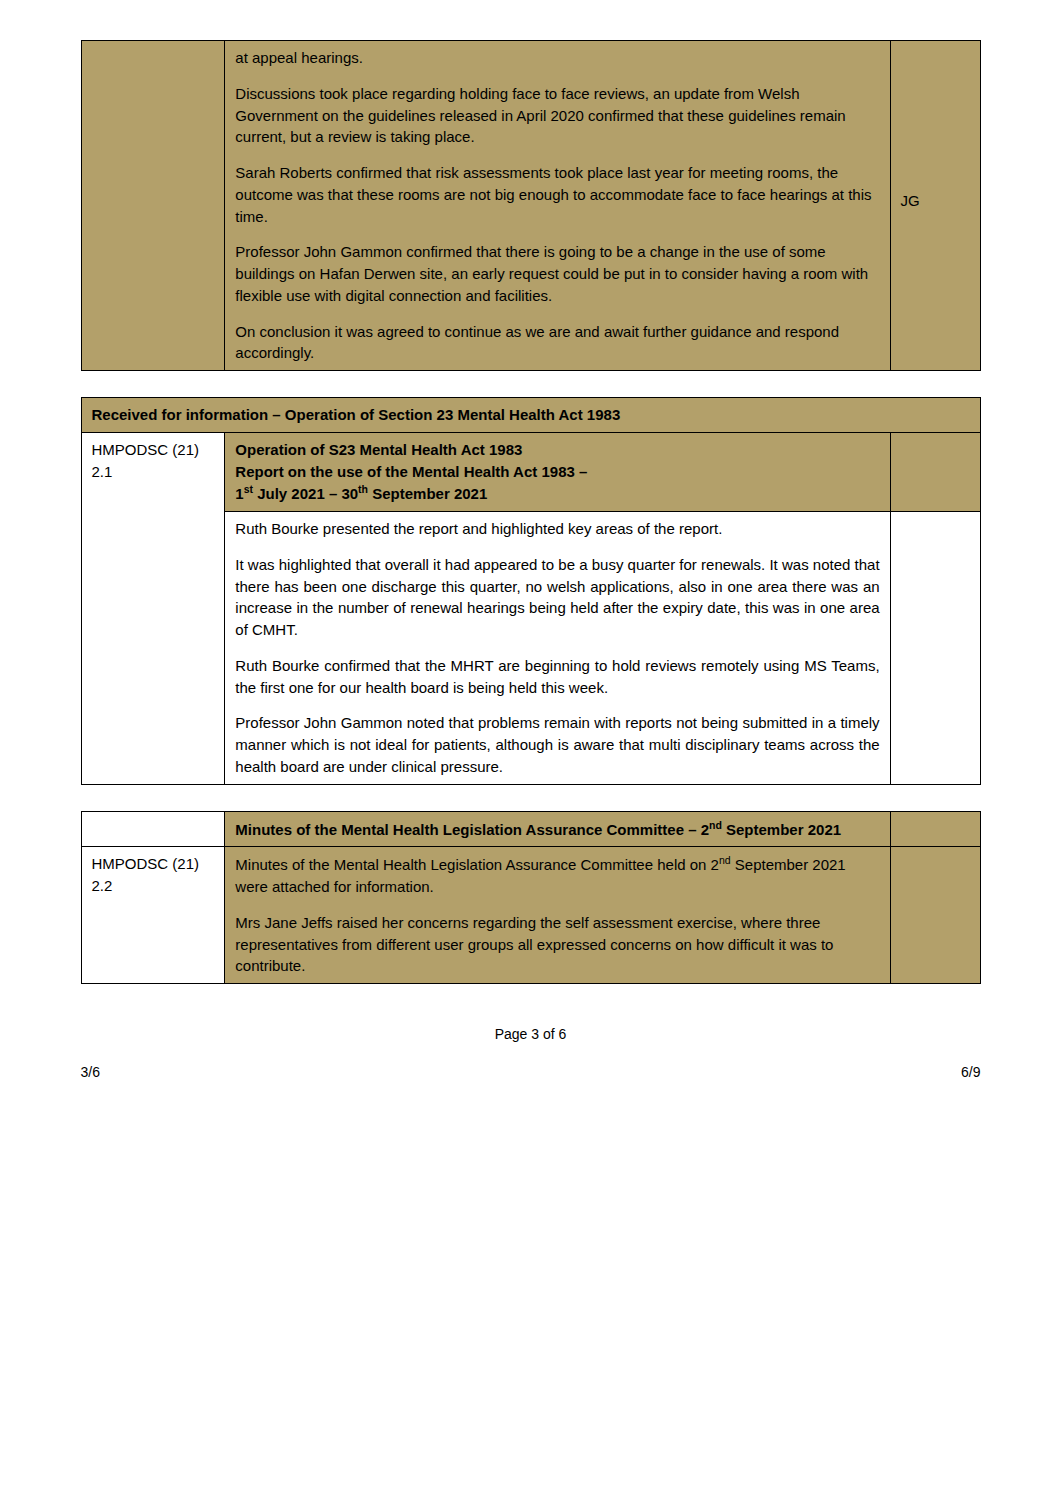| | at appeal hearings. Discussions took place regarding holding face to face reviews, an update from Welsh Government on the guidelines released in April 2020 confirmed that these guidelines remain current, but a review is taking place. Sarah Roberts confirmed that risk assessments took place last year for meeting rooms, the outcome was that these rooms are not big enough to accommodate face to face hearings at this time. Professor John Gammon confirmed that there is going to be a change in the use of some buildings on Hafan Derwen site, an early request could be put in to consider having a room with flexible use with digital connection and facilities. On conclusion it was agreed to continue as we are and await further guidance and respond accordingly. | JG |
| Received for information – Operation of Section 23 Mental Health Act 1983 |
| HMPODSC (21) 2.1 | Operation of S23 Mental Health Act 1983 Report on the use of the Mental Health Act 1983 – 1 st July 2021 – 30 th September 2021 | |
| Ruth Bourke presented the report and highlighted key areas of the report. It was highlighted that overall it had appeared to be a busy quarter for renewals. It was noted that there has been one discharge this quarter, no welsh applications, also in one area there was an increase in the number of renewal hearings being held after the expiry date, this was in one area of CMHT. Ruth Bourke confirmed that the MHRT are beginning to hold reviews remotely using MS Teams, the first one for our health board is being held this week. Professor John Gammon noted that problems remain with reports not being submitted in a timely manner which is not ideal for patients, although is aware that multi disciplinary teams across the health board are under clinical pressure. | |
| | Minutes of the Mental Health Legislation Assurance Committee – 2 nd September 2021 | |
| HMPODSC (21) 2.2 | Minutes of the Mental Health Legislation Assurance Committee held on 2 nd September 2021 were attached for information. Mrs Jane Jeffs raised her concerns regarding the self assessment exercise, where three representatives from different user groups all expressed concerns on how difficult it was to contribute. | |
Page 3 of 6
3/6 6/9